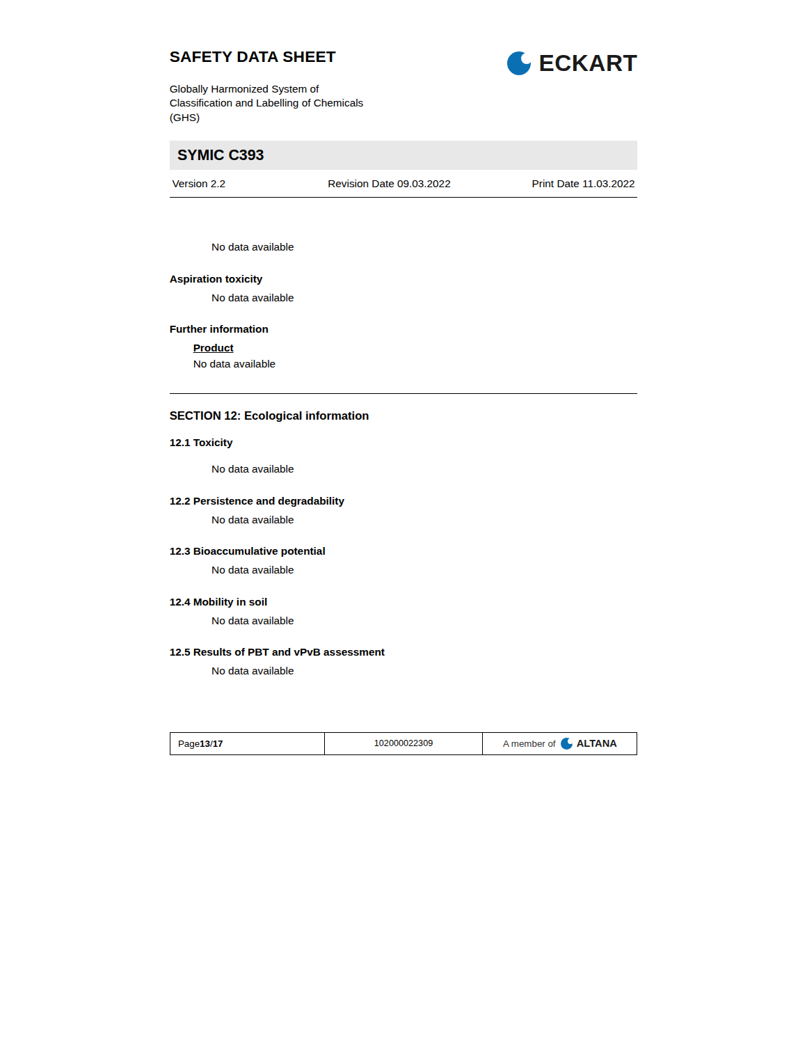SAFETY DATA SHEET
Globally Harmonized System of Classification and Labelling of Chemicals (GHS)
ECKART
SYMIC C393
Version 2.2 Revision Date 09.03.2022 Print Date 11.03.2022
No data available
Aspiration toxicity
No data available
Further information
Product
No data available
SECTION 12: Ecological information
12.1 Toxicity
No data available
12.2 Persistence and degradability
No data available
12.3 Bioaccumulative potential
No data available
12.4 Mobility in soil
No data available
12.5 Results of PBT and vPvB assessment
No data available
Page 13 / 17
102000022309
A member of ALTANA